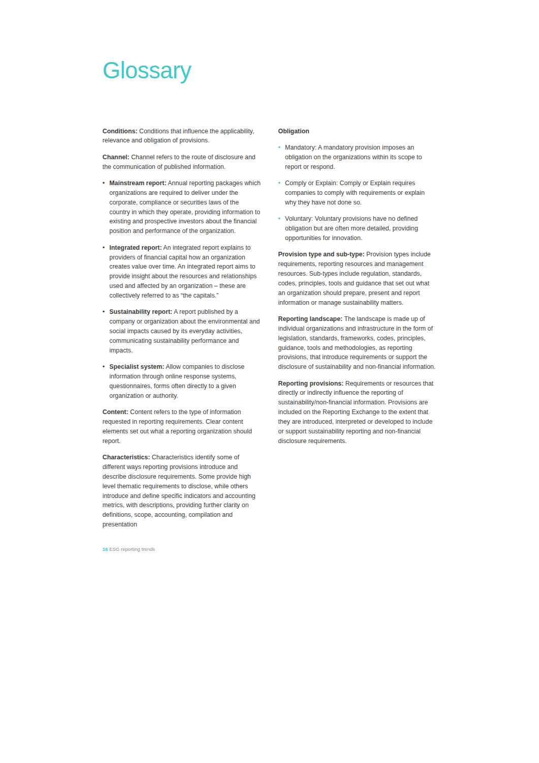Glossary
Conditions: Conditions that influence the applicability, relevance and obligation of provisions.
Channel: Channel refers to the route of disclosure and the communication of published information.
Mainstream report: Annual reporting packages which organizations are required to deliver under the corporate, compliance or securities laws of the country in which they operate, providing information to existing and prospective investors about the financial position and performance of the organization.
Integrated report: An integrated report explains to providers of financial capital how an organization creates value over time. An integrated report aims to provide insight about the resources and relationships used and affected by an organization – these are collectively referred to as “the capitals.”
Sustainability report: A report published by a company or organization about the environmental and social impacts caused by its everyday activities, communicating sustainability performance and impacts.
Specialist system: Allow companies to disclose information through online response systems, questionnaires, forms often directly to a given organization or authority.
Content: Content refers to the type of information requested in reporting requirements. Clear content elements set out what a reporting organization should report.
Characteristics: Characteristics identify some of different ways reporting provisions introduce and describe disclosure requirements. Some provide high level thematic requirements to disclose, while others introduce and define specific indicators and accounting metrics, with descriptions, providing further clarity on definitions, scope, accounting, compilation and presentation
Obligation
Mandatory: A mandatory provision imposes an obligation on the organizations within its scope to report or respond.
Comply or Explain: Comply or Explain requires companies to comply with requirements or explain why they have not done so.
Voluntary: Voluntary provisions have no defined obligation but are often more detailed, providing opportunities for innovation.
Provision type and sub-type: Provision types include requirements, reporting resources and management resources. Sub-types include regulation, standards, codes, principles, tools and guidance that set out what an organization should prepare, present and report information or manage sustainability matters.
Reporting landscape: The landscape is made up of individual organizations and infrastructure in the form of legislation, standards, frameworks, codes, principles, guidance, tools and methodologies, as reporting provisions, that introduce requirements or support the disclosure of sustainability and non-financial information.
Reporting provisions: Requirements or resources that directly or indirectly influence the reporting of sustainability/non-financial information. Provisions are included on the Reporting Exchange to the extent that they are introduced, interpreted or developed to include or support sustainability reporting and non-financial disclosure requirements.
16 ESG reporting trends